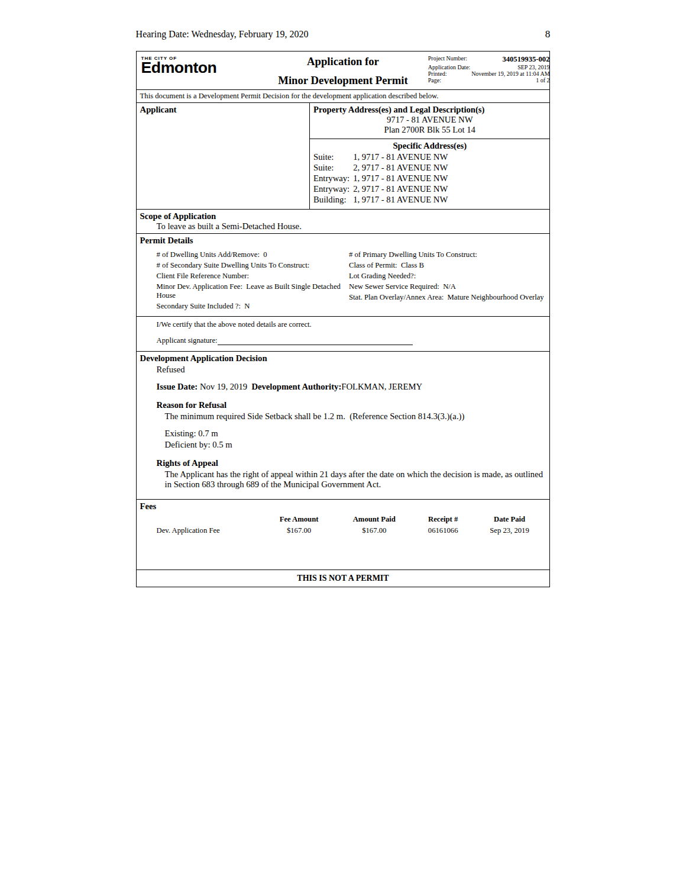Hearing Date: Wednesday, February 19, 2020
8
THE CITY OFEdmonton
Application for
Minor Development Permit
| Project Number: | 340519935-002 |
| Application Date: | SEP 23, 2019 |
| Printed: | November 19, 2019 at 11:04 AM |
| Page: | 1 of 2 |
This document is a Development Permit Decision for the development application described below.
Applicant
Property Address(es) and Legal Description(s)
9717 - 81 AVENUE NW
Plan 2700R Blk 55 Lot 14
Specific Address(es)
| Suite: | 1, 9717 - 81 AVENUE NW |
| Suite: | 2, 9717 - 81 AVENUE NW |
| Entryway: | 1, 9717 - 81 AVENUE NW |
| Entryway: | 2, 9717 - 81 AVENUE NW |
| Building: | 1, 9717 - 81 AVENUE NW |
Scope of Application
To leave as built a Semi-Detached House.
Permit Details
# of Dwelling Units Add/Remove: 0
# of Secondary Suite Dwelling Units To Construct:
Client File Reference Number:
Minor Dev. Application Fee: Leave as Built Single Detached House
Secondary Suite Included ?: N
# of Primary Dwelling Units To Construct:
Class of Permit: Class B
Lot Grading Needed?:
New Sewer Service Required: N/A
Stat. Plan Overlay/Annex Area: Mature Neighbourhood Overlay
I/We certify that the above noted details are correct.
Applicant signature:
Development Application Decision
Refused
Issue Date: Nov 19, 2019 Development Authority: FOLKMAN, JEREMY
Reason for Refusal
The minimum required Side Setback shall be 1.2 m. (Reference Section 814.3(3.)(a.))
Existing: 0.7 m
Deficient by: 0.5 m
Rights of Appeal
The Applicant has the right of appeal within 21 days after the date on which the decision is made, as outlined in Section 683 through 689 of the Municipal Government Act.
Fees
| | Fee Amount | Amount Paid | Receipt # | Date Paid |
| --- | --- | --- | --- | --- |
| Dev. Application Fee | $167.00 | $167.00 | 06161066 | Sep 23, 2019 |
THIS IS NOT A PERMIT